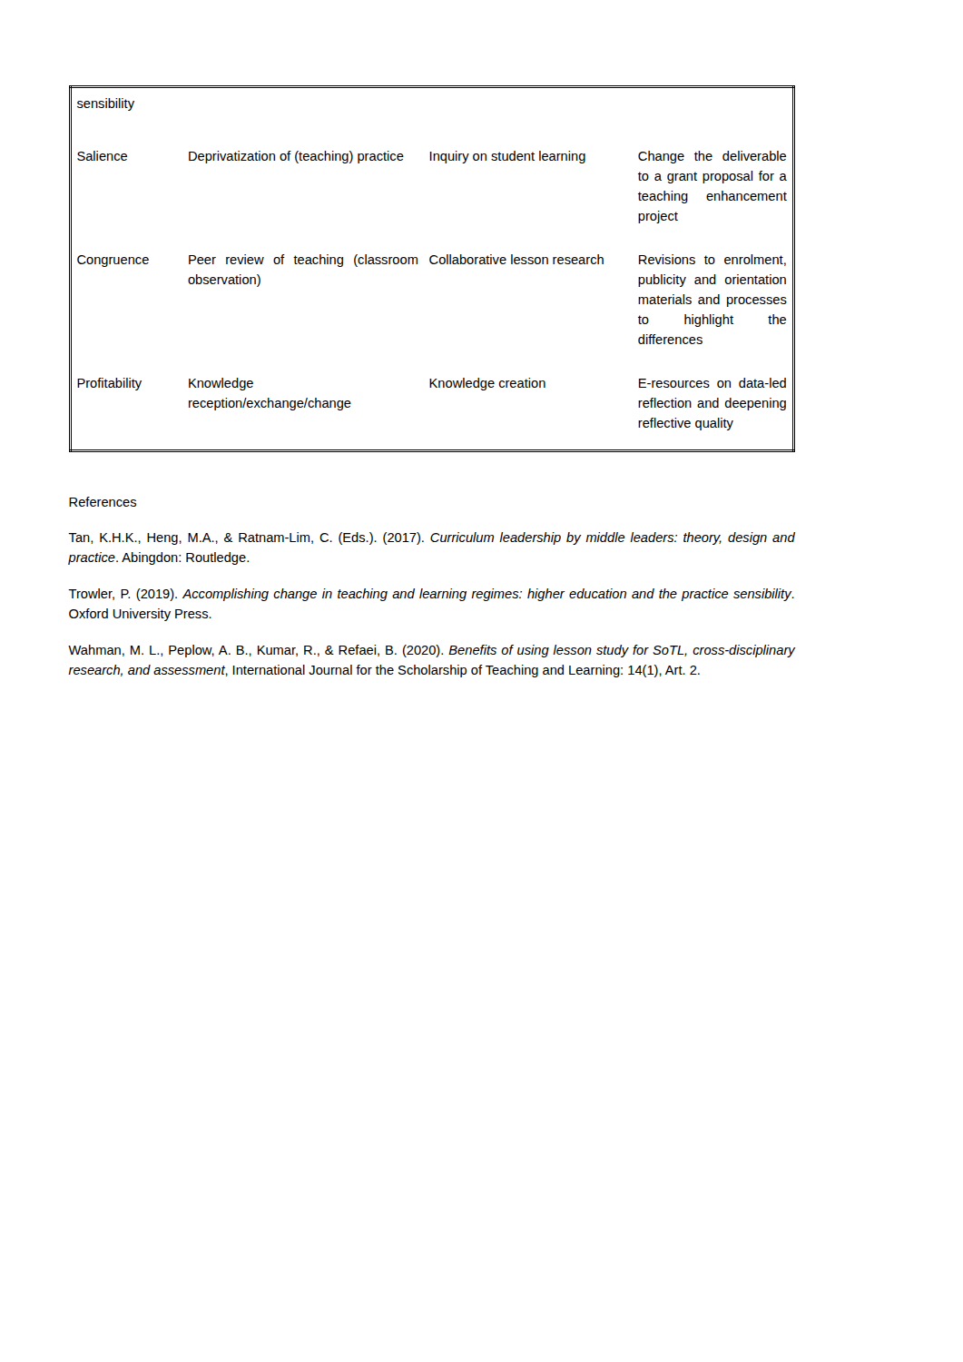| sensibility | | | |
| Salience | Deprivatization of (teaching) practice | Inquiry on student learning | Change the deliverable to a grant proposal for a teaching enhancement project |
| Congruence | Peer review of teaching (classroom observation) | Collaborative lesson research | Revisions to enrolment, publicity and orientation materials and processes to highlight the differences |
| Profitability | Knowledge reception/exchange/change | Knowledge creation | E-resources on data-led reflection and deepening reflective quality |
References
Tan, K.H.K., Heng, M.A., & Ratnam-Lim, C. (Eds.). (2017). Curriculum leadership by middle leaders: theory, design and practice. Abingdon: Routledge.
Trowler, P. (2019). Accomplishing change in teaching and learning regimes: higher education and the practice sensibility. Oxford University Press.
Wahman, M. L., Peplow, A. B., Kumar, R., & Refaei, B. (2020). Benefits of using lesson study for SoTL, cross-disciplinary research, and assessment, International Journal for the Scholarship of Teaching and Learning: 14(1), Art. 2.